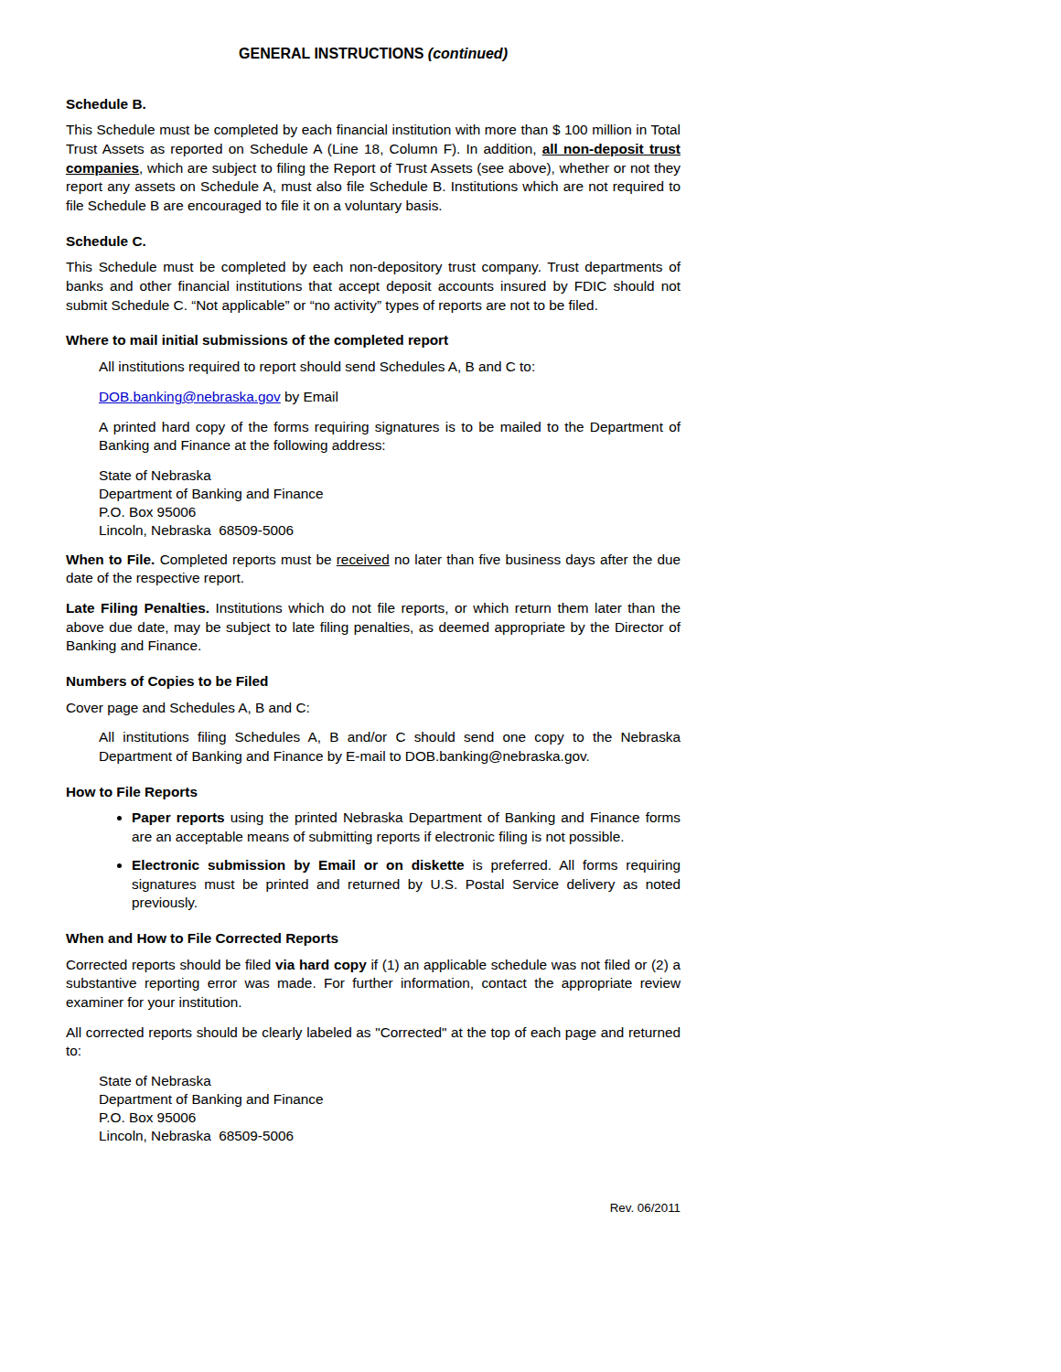GENERAL INSTRUCTIONS (continued)
Schedule B.
This Schedule must be completed by each financial institution with more than $ 100 million in Total Trust Assets as reported on Schedule A (Line 18, Column F). In addition, all non-deposit trust companies, which are subject to filing the Report of Trust Assets (see above), whether or not they report any assets on Schedule A, must also file Schedule B. Institutions which are not required to file Schedule B are encouraged to file it on a voluntary basis.
Schedule C.
This Schedule must be completed by each non-depository trust company. Trust departments of banks and other financial institutions that accept deposit accounts insured by FDIC should not submit Schedule C. “Not applicable” or “no activity” types of reports are not to be filed.
Where to mail initial submissions of the completed report
All institutions required to report should send Schedules A, B and C to:
DOB.banking@nebraska.gov by Email
A printed hard copy of the forms requiring signatures is to be mailed to the Department of Banking and Finance at the following address:
State of Nebraska
Department of Banking and Finance
P.O. Box 95006
Lincoln, Nebraska 68509-5006
When to File. Completed reports must be received no later than five business days after the due date of the respective report.
Late Filing Penalties. Institutions which do not file reports, or which return them later than the above due date, may be subject to late filing penalties, as deemed appropriate by the Director of Banking and Finance.
Numbers of Copies to be Filed
Cover page and Schedules A, B and C:
All institutions filing Schedules A, B and/or C should send one copy to the Nebraska Department of Banking and Finance by E-mail to DOB.banking@nebraska.gov.
How to File Reports
Paper reports using the printed Nebraska Department of Banking and Finance forms are an acceptable means of submitting reports if electronic filing is not possible.
Electronic submission by Email or on diskette is preferred. All forms requiring signatures must be printed and returned by U.S. Postal Service delivery as noted previously.
When and How to File Corrected Reports
Corrected reports should be filed via hard copy if (1) an applicable schedule was not filed or (2) a substantive reporting error was made. For further information, contact the appropriate review examiner for your institution.
All corrected reports should be clearly labeled as "Corrected" at the top of each page and returned to:
State of Nebraska
Department of Banking and Finance
P.O. Box 95006
Lincoln, Nebraska 68509-5006
Rev. 06/2011